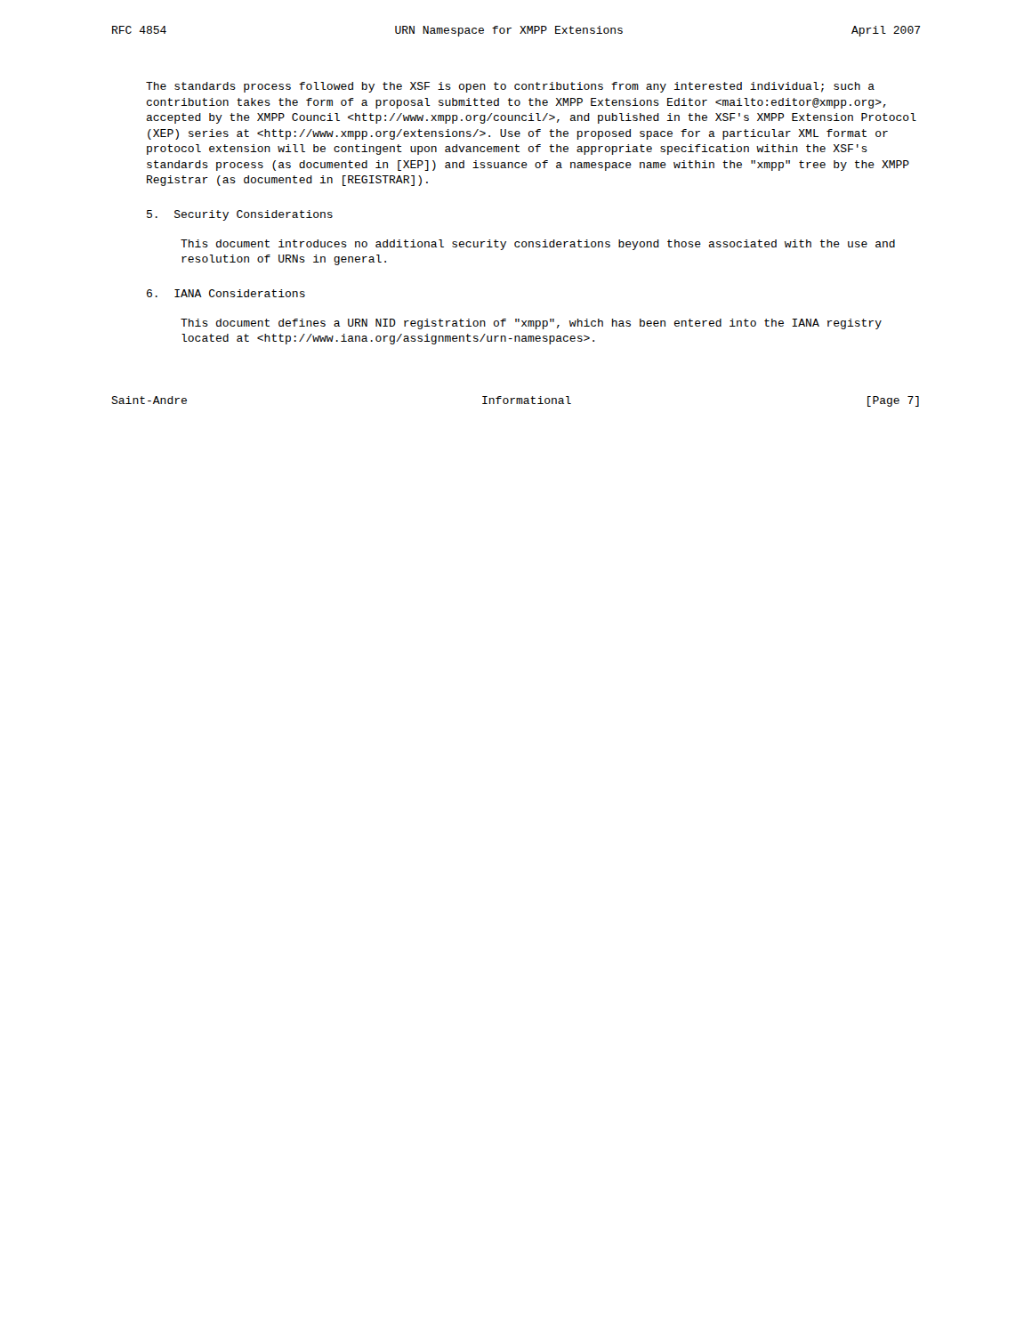RFC 4854 URN Namespace for XMPP Extensions April 2007
The standards process followed by the XSF is open to contributions from any interested individual; such a contribution takes the form of a proposal submitted to the XMPP Extensions Editor <mailto:editor@xmpp.org>, accepted by the XMPP Council <http://www.xmpp.org/council/>, and published in the XSF's XMPP Extension Protocol (XEP) series at <http://www.xmpp.org/extensions/>. Use of the proposed space for a particular XML format or protocol extension will be contingent upon advancement of the appropriate specification within the XSF's standards process (as documented in [XEP]) and issuance of a namespace name within the "xmpp" tree by the XMPP Registrar (as documented in [REGISTRAR]).
5. Security Considerations
This document introduces no additional security considerations beyond those associated with the use and resolution of URNs in general.
6. IANA Considerations
This document defines a URN NID registration of "xmpp", which has been entered into the IANA registry located at <http://www.iana.org/assignments/urn-namespaces>.
Saint-Andre Informational [Page 7]